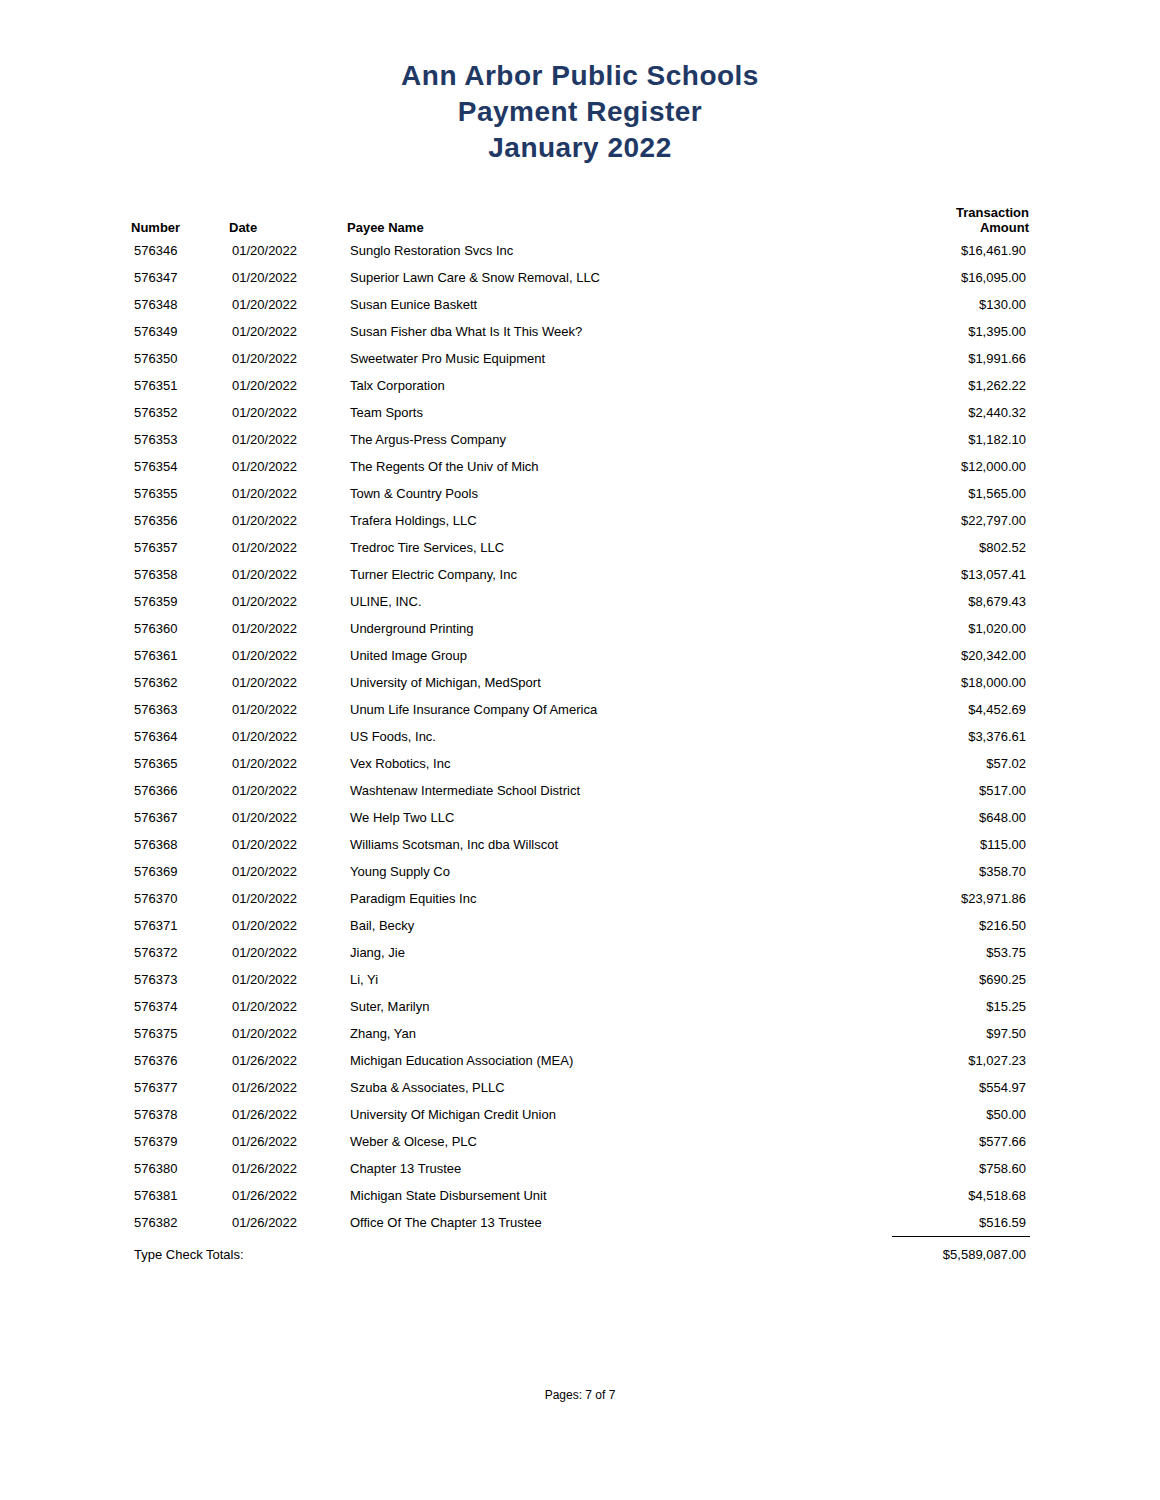Ann Arbor Public Schools
Payment Register
January 2022
| Number | Date | Payee Name | Transaction Amount |
| --- | --- | --- | --- |
| 576346 | 01/20/2022 | Sunglo Restoration Svcs Inc | $16,461.90 |
| 576347 | 01/20/2022 | Superior Lawn Care & Snow Removal, LLC | $16,095.00 |
| 576348 | 01/20/2022 | Susan Eunice Baskett | $130.00 |
| 576349 | 01/20/2022 | Susan Fisher dba What Is It This Week? | $1,395.00 |
| 576350 | 01/20/2022 | Sweetwater Pro Music Equipment | $1,991.66 |
| 576351 | 01/20/2022 | Talx Corporation | $1,262.22 |
| 576352 | 01/20/2022 | Team Sports | $2,440.32 |
| 576353 | 01/20/2022 | The Argus-Press Company | $1,182.10 |
| 576354 | 01/20/2022 | The Regents Of the Univ of Mich | $12,000.00 |
| 576355 | 01/20/2022 | Town & Country Pools | $1,565.00 |
| 576356 | 01/20/2022 | Trafera Holdings, LLC | $22,797.00 |
| 576357 | 01/20/2022 | Tredroc Tire Services, LLC | $802.52 |
| 576358 | 01/20/2022 | Turner Electric Company, Inc | $13,057.41 |
| 576359 | 01/20/2022 | ULINE, INC. | $8,679.43 |
| 576360 | 01/20/2022 | Underground Printing | $1,020.00 |
| 576361 | 01/20/2022 | United Image Group | $20,342.00 |
| 576362 | 01/20/2022 | University of Michigan, MedSport | $18,000.00 |
| 576363 | 01/20/2022 | Unum Life Insurance Company Of America | $4,452.69 |
| 576364 | 01/20/2022 | US Foods, Inc. | $3,376.61 |
| 576365 | 01/20/2022 | Vex Robotics, Inc | $57.02 |
| 576366 | 01/20/2022 | Washtenaw Intermediate School District | $517.00 |
| 576367 | 01/20/2022 | We Help Two LLC | $648.00 |
| 576368 | 01/20/2022 | Williams Scotsman, Inc dba Willscot | $115.00 |
| 576369 | 01/20/2022 | Young Supply Co | $358.70 |
| 576370 | 01/20/2022 | Paradigm Equities Inc | $23,971.86 |
| 576371 | 01/20/2022 | Bail, Becky | $216.50 |
| 576372 | 01/20/2022 | Jiang, Jie | $53.75 |
| 576373 | 01/20/2022 | Li, Yi | $690.25 |
| 576374 | 01/20/2022 | Suter, Marilyn | $15.25 |
| 576375 | 01/20/2022 | Zhang, Yan | $97.50 |
| 576376 | 01/26/2022 | Michigan Education Association (MEA) | $1,027.23 |
| 576377 | 01/26/2022 | Szuba & Associates, PLLC | $554.97 |
| 576378 | 01/26/2022 | University Of Michigan Credit Union | $50.00 |
| 576379 | 01/26/2022 | Weber & Olcese, PLC | $577.66 |
| 576380 | 01/26/2022 | Chapter 13 Trustee | $758.60 |
| 576381 | 01/26/2022 | Michigan State Disbursement Unit | $4,518.68 |
| 576382 | 01/26/2022 | Office Of The Chapter 13 Trustee | $516.59 |
| Type Check Totals: | $5,589,087.00 |
Pages: 7 of 7